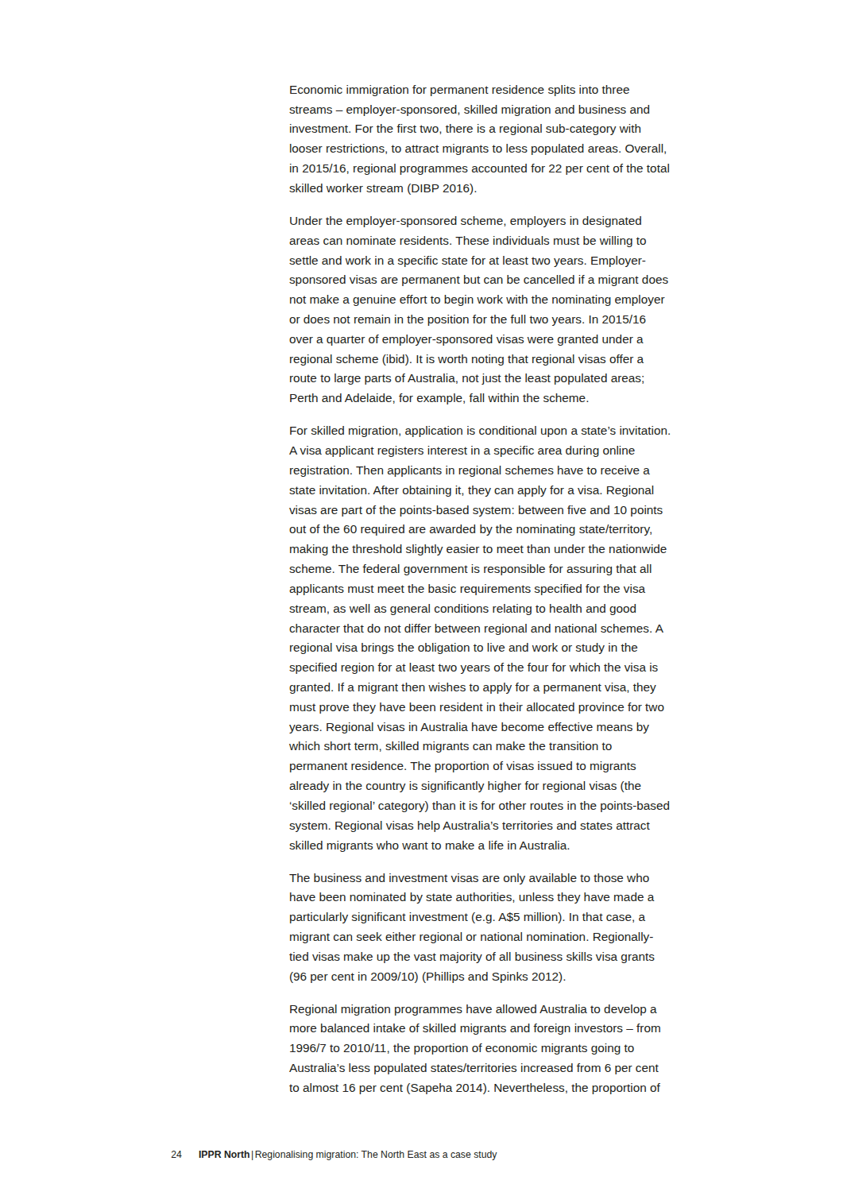Economic immigration for permanent residence splits into three streams – employer-sponsored, skilled migration and business and investment. For the first two, there is a regional sub-category with looser restrictions, to attract migrants to less populated areas. Overall, in 2015/16, regional programmes accounted for 22 per cent of the total skilled worker stream (DIBP 2016).
Under the employer-sponsored scheme, employers in designated areas can nominate residents. These individuals must be willing to settle and work in a specific state for at least two years. Employer-sponsored visas are permanent but can be cancelled if a migrant does not make a genuine effort to begin work with the nominating employer or does not remain in the position for the full two years. In 2015/16 over a quarter of employer-sponsored visas were granted under a regional scheme (ibid). It is worth noting that regional visas offer a route to large parts of Australia, not just the least populated areas; Perth and Adelaide, for example, fall within the scheme.
For skilled migration, application is conditional upon a state’s invitation. A visa applicant registers interest in a specific area during online registration. Then applicants in regional schemes have to receive a state invitation. After obtaining it, they can apply for a visa. Regional visas are part of the points-based system: between five and 10 points out of the 60 required are awarded by the nominating state/territory, making the threshold slightly easier to meet than under the nationwide scheme. The federal government is responsible for assuring that all applicants must meet the basic requirements specified for the visa stream, as well as general conditions relating to health and good character that do not differ between regional and national schemes. A regional visa brings the obligation to live and work or study in the specified region for at least two years of the four for which the visa is granted. If a migrant then wishes to apply for a permanent visa, they must prove they have been resident in their allocated province for two years. Regional visas in Australia have become effective means by which short term, skilled migrants can make the transition to permanent residence. The proportion of visas issued to migrants already in the country is significantly higher for regional visas (the ‘skilled regional’ category) than it is for other routes in the points-based system. Regional visas help Australia’s territories and states attract skilled migrants who want to make a life in Australia.
The business and investment visas are only available to those who have been nominated by state authorities, unless they have made a particularly significant investment (e.g. A$5 million). In that case, a migrant can seek either regional or national nomination. Regionally-tied visas make up the vast majority of all business skills visa grants (96 per cent in 2009/10) (Phillips and Spinks 2012).
Regional migration programmes have allowed Australia to develop a more balanced intake of skilled migrants and foreign investors – from 1996/7 to 2010/11, the proportion of economic migrants going to Australia’s less populated states/territories increased from 6 per cent to almost 16 per cent (Sapeha 2014). Nevertheless, the proportion of
24 IPPR North|Regionalising migration: The North East as a case study